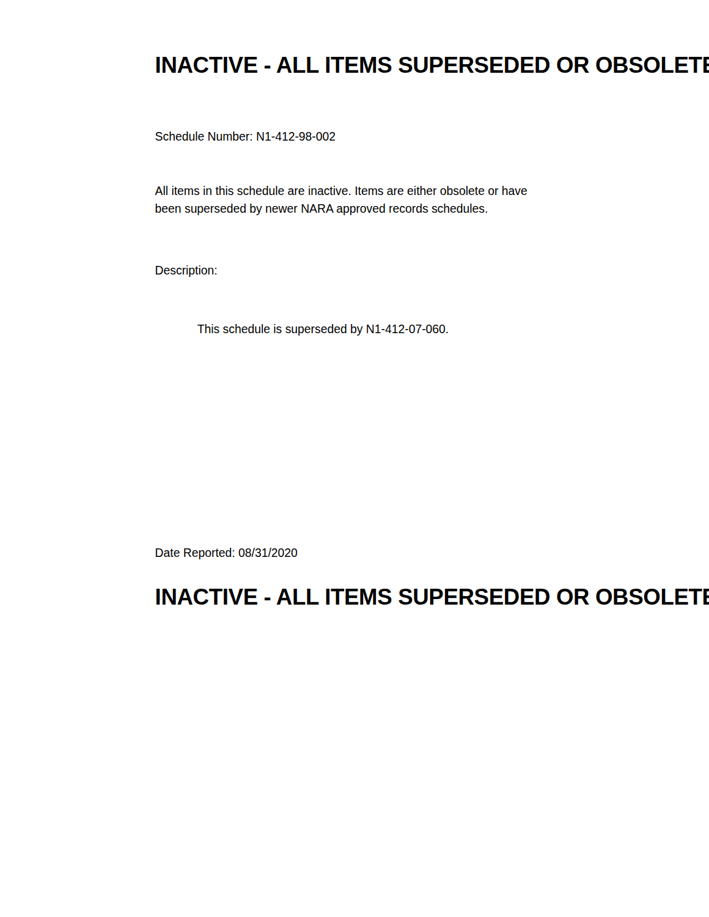INACTIVE - ALL ITEMS SUPERSEDED OR OBSOLETE
Schedule Number: N1-412-98-002
All items in this schedule are inactive. Items are either obsolete or have been superseded by newer NARA approved records schedules.
Description:
This schedule is superseded by N1-412-07-060.
Date Reported: 08/31/2020
INACTIVE - ALL ITEMS SUPERSEDED OR OBSOLETE